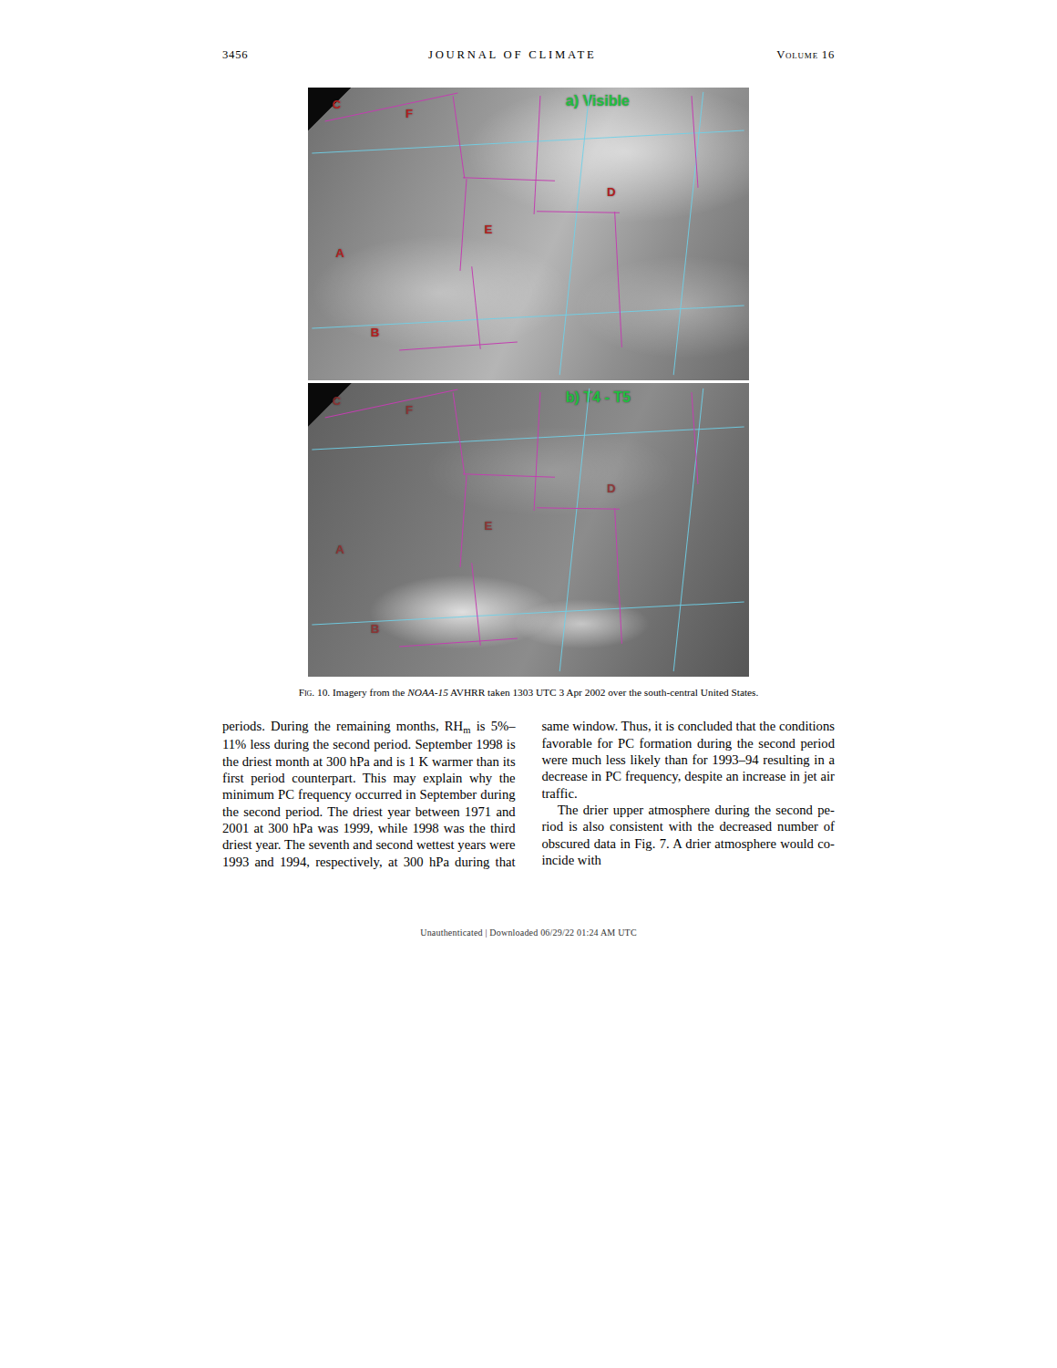3456 JOURNAL OF CLIMATE Volume 16
a) Visible
C
F
D
E
A
B
b) T4 - T5
C
F
D
E
A
B
Fig. 10. Imagery from the NOAA-15 AVHRR taken 1303 UTC 3 Apr 2002 over the south-central United States.
periods. During the remaining months, RHm is 5%–11% less during the second period. September 1998 is the driest month at 300 hPa and is 1 K warmer than its first period counterpart. This may explain why the minimum PC frequency occurred in September during the second period. The driest year between 1971 and 2001 at 300 hPa was 1999, while 1998 was the third driest year. The seventh and second wettest years were 1993 and 1994, respectively, at 300 hPa during that same window. Thus, it is concluded that the conditions favorable for PC formation during the second period were much less likely than for 1993–94 resulting in a decrease in PC frequency, despite an increase in jet air traffic.
The drier upper atmosphere during the second period is also consistent with the decreased number of obscured data in Fig. 7. A drier atmosphere would coincide with
Unauthenticated | Downloaded 06/29/22 01:24 AM UTC